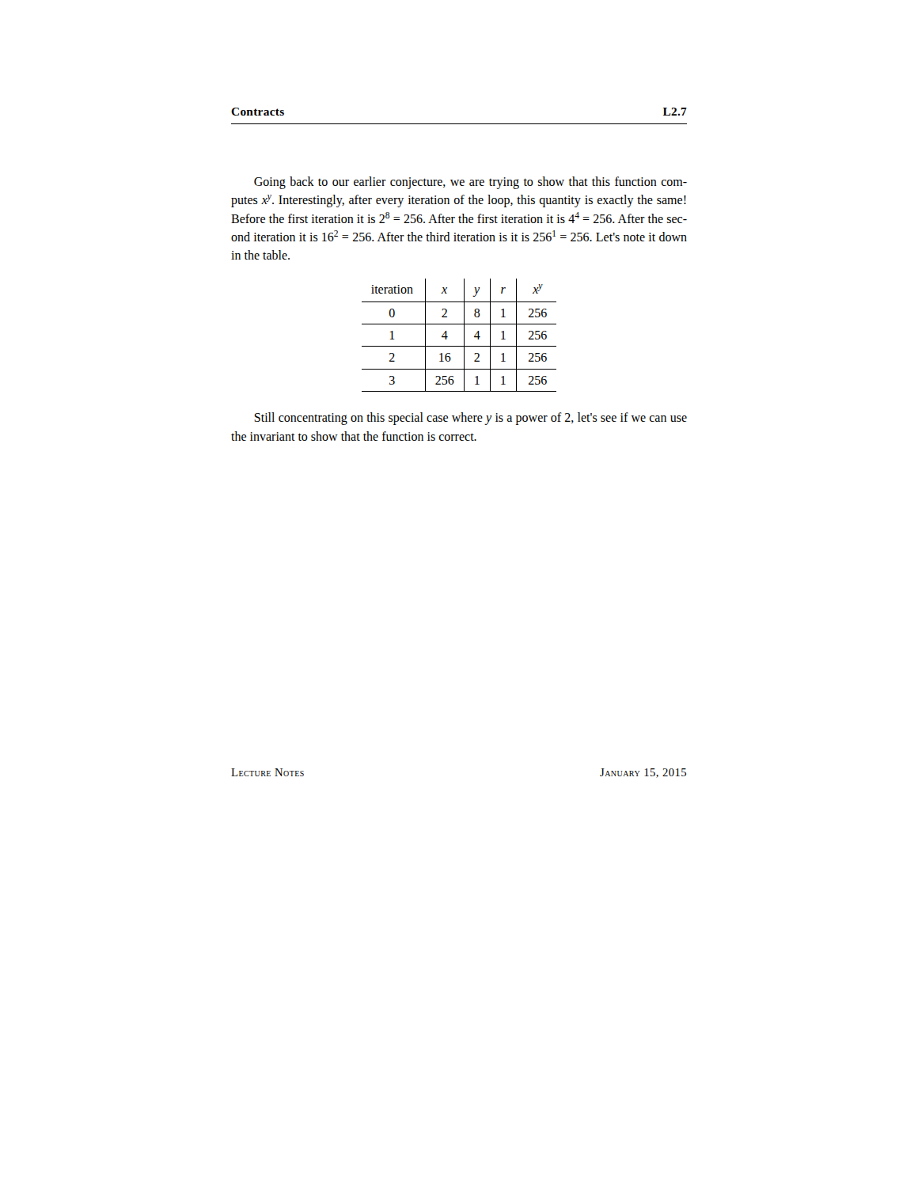Contracts L2.7
Going back to our earlier conjecture, we are trying to show that this function computes xy. Interestingly, after every iteration of the loop, this quantity is exactly the same! Before the first iteration it is 28 = 256. After the first iteration it is 44 = 256. After the second iteration it is 162 = 256. After the third iteration is it is 2561 = 256. Let's note it down in the table.
| iteration | x | y | r | x y |
| --- | --- | --- | --- | --- |
| 0 | 2 | 8 | 1 | 256 |
| 1 | 4 | 4 | 1 | 256 |
| 2 | 16 | 2 | 1 | 256 |
| 3 | 256 | 1 | 1 | 256 |
Still concentrating on this special case where y is a power of 2, let's see if we can use the invariant to show that the function is correct.
Lecture Notes January 15, 2015